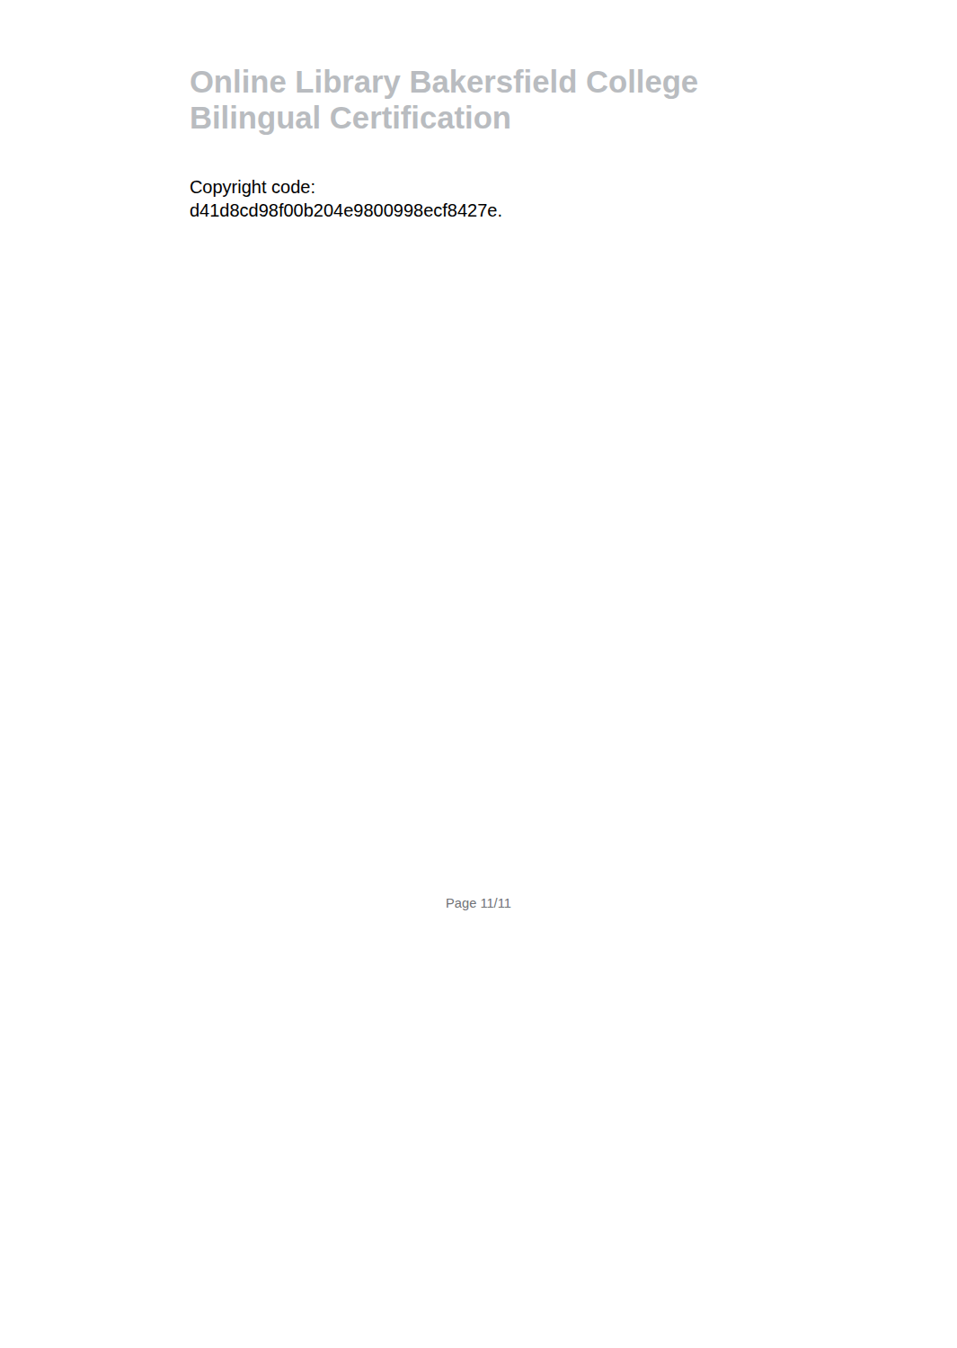Online Library Bakersfield College Bilingual Certification
Copyright code: d41d8cd98f00b204e9800998ecf8427e.
Page 11/11